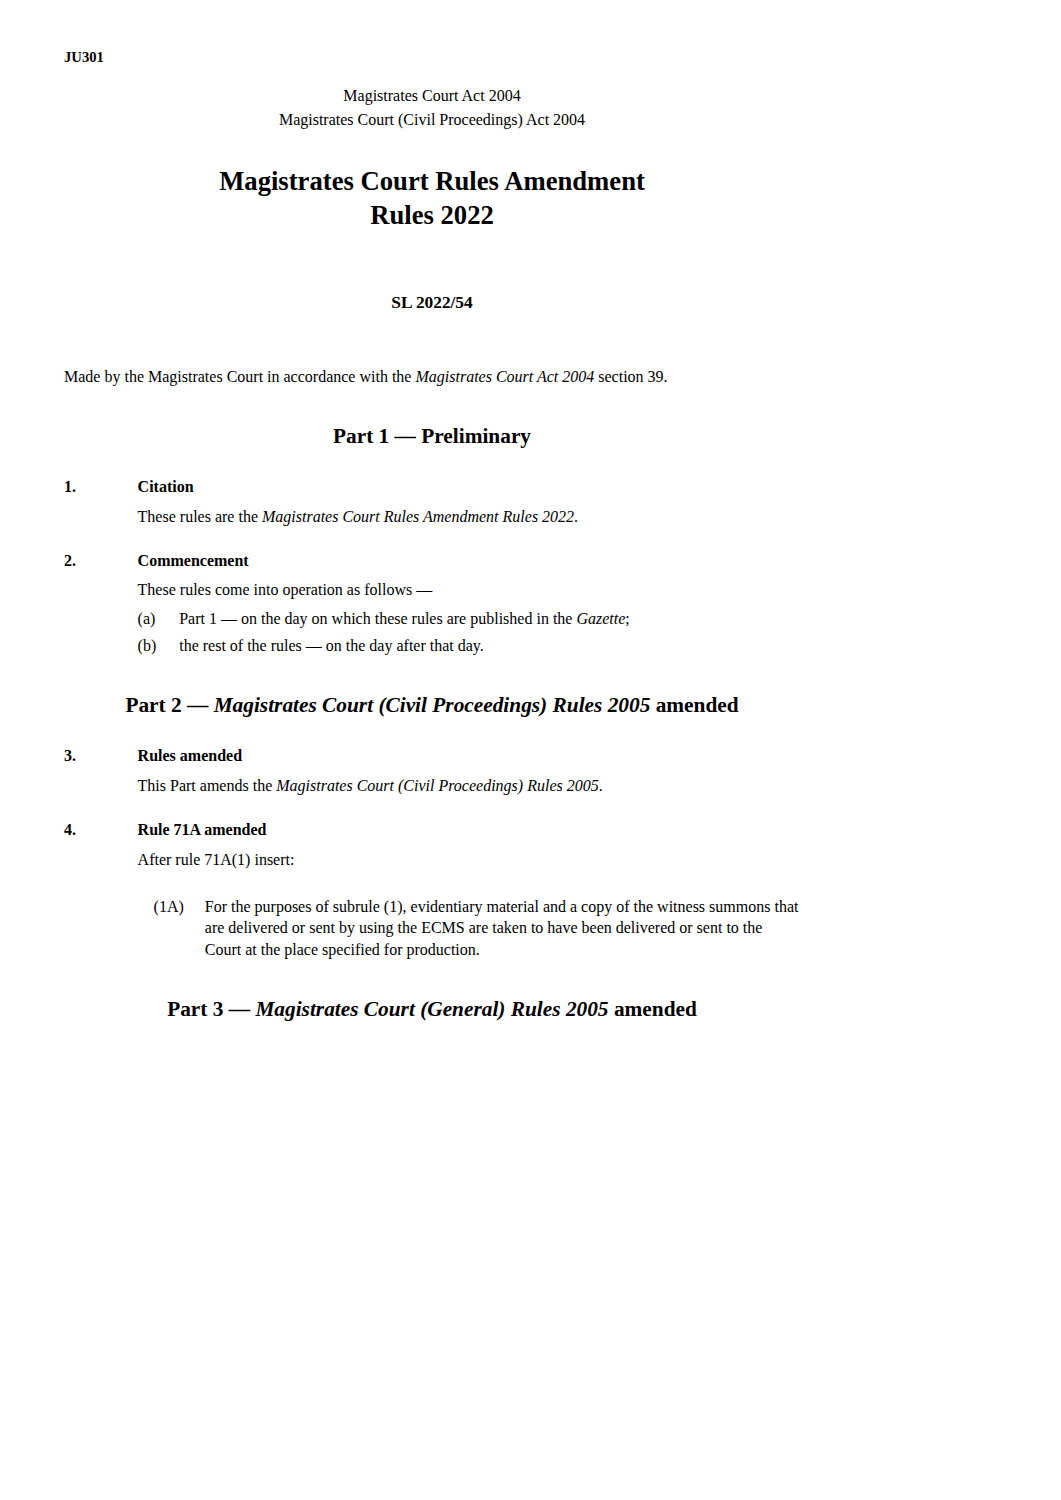JU301
Magistrates Court Act 2004
Magistrates Court (Civil Proceedings) Act 2004
Magistrates Court Rules Amendment
Rules 2022
SL 2022/54
Made by the Magistrates Court in accordance with the Magistrates Court Act 2004 section 39.
Part 1 — Preliminary
1. Citation
These rules are the Magistrates Court Rules Amendment Rules 2022.
2. Commencement
These rules come into operation as follows —
(a) Part 1 — on the day on which these rules are published in the Gazette;
(b) the rest of the rules — on the day after that day.
Part 2 — Magistrates Court (Civil Proceedings) Rules 2005 amended
3. Rules amended
This Part amends the Magistrates Court (Civil Proceedings) Rules 2005.
4. Rule 71A amended
After rule 71A(1) insert:
(1A) For the purposes of subrule (1), evidentiary material and a copy of the witness summons that are delivered or sent by using the ECMS are taken to have been delivered or sent to the Court at the place specified for production.
Part 3 — Magistrates Court (General) Rules 2005 amended